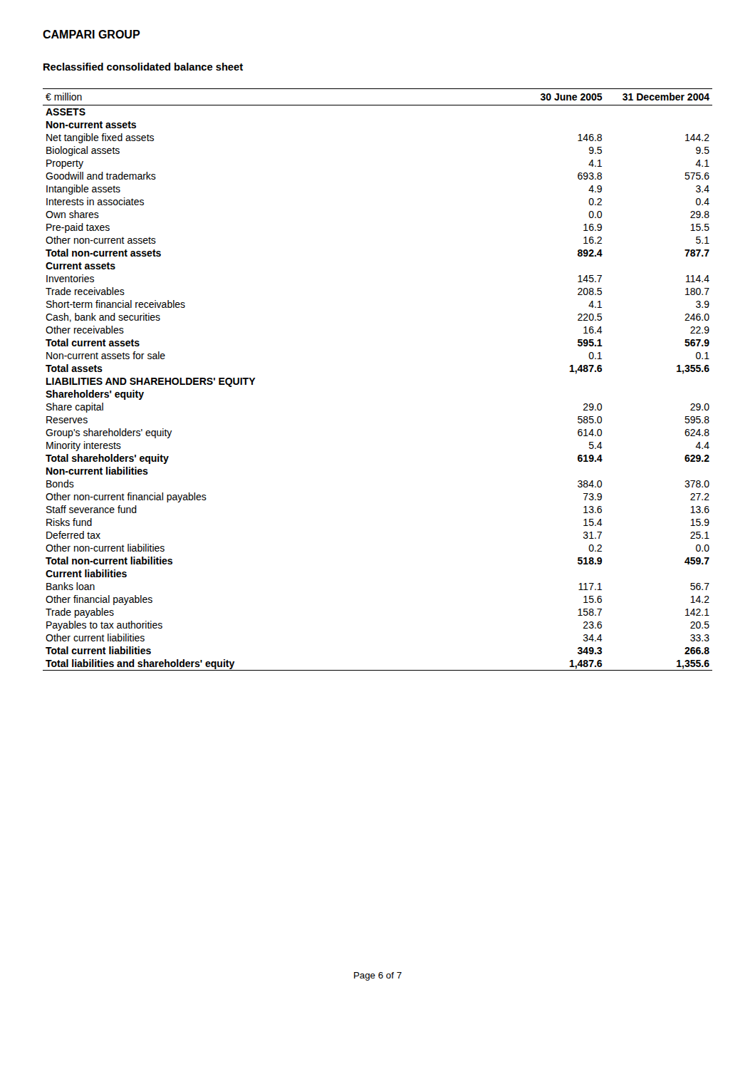CAMPARI GROUP
Reclassified consolidated balance sheet
| € million | 30 June 2005 | 31 December 2004 |
| --- | --- | --- |
| ASSETS | | |
| Non-current assets | | |
| Net tangible fixed assets | 146.8 | 144.2 |
| Biological assets | 9.5 | 9.5 |
| Property | 4.1 | 4.1 |
| Goodwill and trademarks | 693.8 | 575.6 |
| Intangible assets | 4.9 | 3.4 |
| Interests in associates | 0.2 | 0.4 |
| Own shares | 0.0 | 29.8 |
| Pre-paid taxes | 16.9 | 15.5 |
| Other non-current assets | 16.2 | 5.1 |
| Total non-current assets | 892.4 | 787.7 |
| Current assets | | |
| Inventories | 145.7 | 114.4 |
| Trade receivables | 208.5 | 180.7 |
| Short-term financial receivables | 4.1 | 3.9 |
| Cash, bank and securities | 220.5 | 246.0 |
| Other receivables | 16.4 | 22.9 |
| Total current assets | 595.1 | 567.9 |
| Non-current assets for sale | 0.1 | 0.1 |
| Total assets | 1,487.6 | 1,355.6 |
| LIABILITIES AND SHAREHOLDERS' EQUITY | | |
| Shareholders' equity | | |
| Share capital | 29.0 | 29.0 |
| Reserves | 585.0 | 595.8 |
| Group's shareholders' equity | 614.0 | 624.8 |
| Minority interests | 5.4 | 4.4 |
| Total shareholders' equity | 619.4 | 629.2 |
| Non-current liabilities | | |
| Bonds | 384.0 | 378.0 |
| Other non-current financial payables | 73.9 | 27.2 |
| Staff severance fund | 13.6 | 13.6 |
| Risks fund | 15.4 | 15.9 |
| Deferred tax | 31.7 | 25.1 |
| Other non-current liabilities | 0.2 | 0.0 |
| Total non-current liabilities | 518.9 | 459.7 |
| Current liabilities | | |
| Banks loan | 117.1 | 56.7 |
| Other financial payables | 15.6 | 14.2 |
| Trade payables | 158.7 | 142.1 |
| Payables to tax authorities | 23.6 | 20.5 |
| Other current liabilities | 34.4 | 33.3 |
| Total current liabilities | 349.3 | 266.8 |
| Total liabilities and shareholders' equity | 1,487.6 | 1,355.6 |
Page 6 of 7